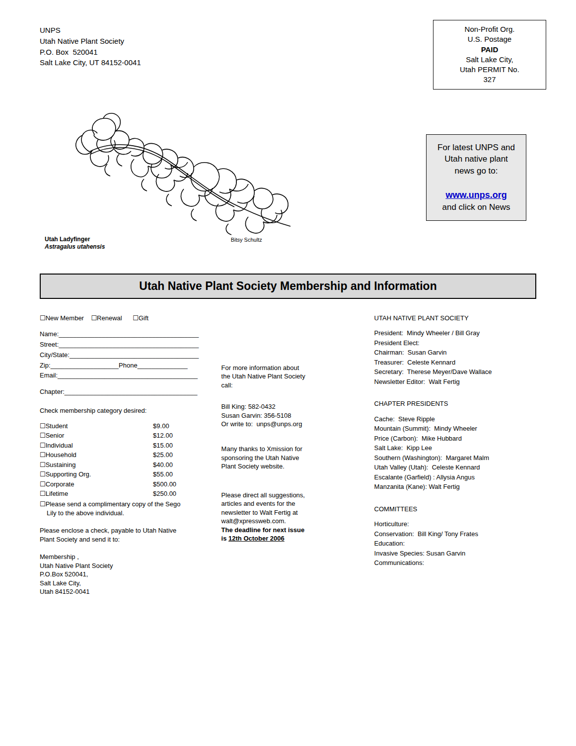UNPS
Utah Native Plant Society
P.O. Box 520041
Salt Lake City, UT 84152-0041
Non-Profit Org.
U.S. Postage
PAID
Salt Lake City,
Utah PERMIT No.
327
Utah Ladyfinger
Astragalus utahensis Bitsy Schultz
For latest UNPS and
Utah native plant
news go to:
www.unps.org
and click on News
Utah Native Plant Society Membership and Information
☐New Member ☐Renewal ☐Gift
Name:_______________________________________
Street:_______________________________________
City/State:____________________________________
Zip:___________________Phone______________
Email:_______________________________________
Chapter:_____________________________________
Check membership category desired:
| ☐ Student | $9.00 |
| ☐ Senior | $12.00 |
| ☐ Individual | $15.00 |
| ☐ Household | $25.00 |
| ☐ Sustaining | $40.00 |
| ☐ Supporting Org. | $55.00 |
| ☐ Corporate | $500.00 |
| ☐ Lifetime | $250.00 |
☐Please send a complimentary copy of the Sego Lily to the above individual.
Please enclose a check, payable to Utah Native
Plant Society and send it to:
Membership ,
Utah Native Plant Society
P.O.Box 520041,
Salt Lake City,
Utah 84152-0041
For more information about
the Utah Native Plant Society
call:
Bill King: 582-0432
Susan Garvin: 356-5108
Or write to: unps@unps.org
Many thanks to Xmission for
sponsoring the Utah Native
Plant Society website.
Please direct all suggestions,
articles and events for the
newsletter to Walt Fertig at
walt@xpressweb.com.
The deadline for next issue
is 12th October 2006
UTAH NATIVE PLANT SOCIETY
President: Mindy Wheeler / Bill Gray
President Elect:
Chairman: Susan Garvin
Treasurer: Celeste Kennard
Secretary: Therese Meyer/Dave Wallace
Newsletter Editor: Walt Fertig
CHAPTER PRESIDENTS
Cache: Steve Ripple
Mountain (Summit): Mindy Wheeler
Price (Carbon): Mike Hubbard
Salt Lake: Kipp Lee
Southern (Washington): Margaret Malm
Utah Valley (Utah): Celeste Kennard
Escalante (Garfield) : Allysia Angus
Manzanita (Kane): Walt Fertig
COMMITTEES
Horticulture:
Conservation: Bill King/ Tony Frates
Education:
Invasive Species: Susan Garvin
Communications: